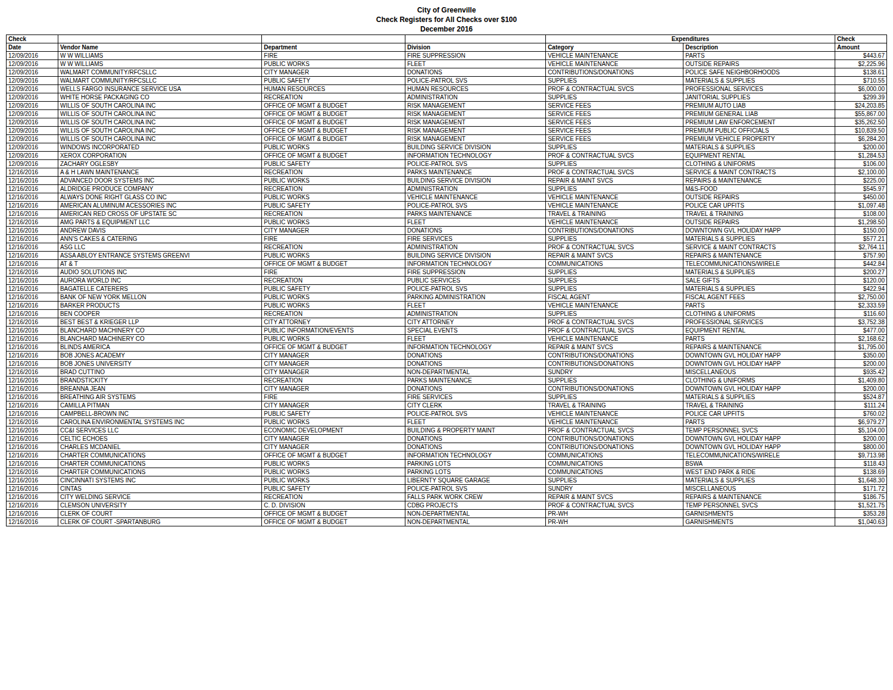City of Greenville
Check Registers for All Checks over $100
December 2016
| Check | | | | Expenditures | Check |
| --- | --- | --- | --- | --- | --- |
| Date | Vendor Name | Department | Division | Category | Description | Amount |
| 12/09/2016 | W W WILLIAMS | FIRE | FIRE SUPPRESSION | VEHICLE MAINTENANCE | PARTS | $443.67 |
| 12/09/2016 | W W WILLIAMS | PUBLIC WORKS | FLEET | VEHICLE MAINTENANCE | OUTSIDE REPAIRS | $2,225.96 |
| 12/09/2016 | WALMART COMMUNITY/RFCSLLC | CITY MANAGER | DONATIONS | CONTRIBUTIONS/DONATIONS | POLICE SAFE NEIGHBORHOODS | $138.61 |
| 12/09/2016 | WALMART COMMUNITY/RFCSLLC | PUBLIC SAFETY | POLICE-PATROL SVS | SUPPLIES | MATERIALS & SUPPLIES | $710.55 |
| 12/09/2016 | WELLS FARGO INSURANCE SERVICE USA | HUMAN RESOURCES | HUMAN RESOURCES | PROF & CONTRACTUAL SVCS | PROFESSIONAL SERVICES | $6,000.00 |
| 12/09/2016 | WHITE HORSE PACKAGING CO | RECREATION | ADMINISTRATION | SUPPLIES | JANITORIAL SUPPLIES | $299.39 |
| 12/09/2016 | WILLIS OF SOUTH CAROLINA INC | OFFICE OF MGMT & BUDGET | RISK MANAGEMENT | SERVICE FEES | PREMIUM AUTO LIAB | $24,203.85 |
| 12/09/2016 | WILLIS OF SOUTH CAROLINA INC | OFFICE OF MGMT & BUDGET | RISK MANAGEMENT | SERVICE FEES | PREMIUM GENERAL LIAB | $55,867.00 |
| 12/09/2016 | WILLIS OF SOUTH CAROLINA INC | OFFICE OF MGMT & BUDGET | RISK MANAGEMENT | SERVICE FEES | PREMIUM LAW ENFORCEMENT | $35,262.50 |
| 12/09/2016 | WILLIS OF SOUTH CAROLINA INC | OFFICE OF MGMT & BUDGET | RISK MANAGEMENT | SERVICE FEES | PREMIUM PUBLIC OFFICIALS | $10,839.50 |
| 12/09/2016 | WILLIS OF SOUTH CAROLINA INC | OFFICE OF MGMT & BUDGET | RISK MANAGEMENT | SERVICE FEES | PREMIUM VEHICLE PROPERTY | $6,284.20 |
| 12/09/2016 | WINDOWS INCORPORATED | PUBLIC WORKS | BUILDING SERVICE DIVISION | SUPPLIES | MATERIALS & SUPPLIES | $200.00 |
| 12/09/2016 | XEROX CORPORATION | OFFICE OF MGMT & BUDGET | INFORMATION TECHNOLOGY | PROF & CONTRACTUAL SVCS | EQUIPMENT RENTAL | $1,284.53 |
| 12/09/2016 | ZACHARY OGLESBY | PUBLIC SAFETY | POLICE-PATROL SVS | SUPPLIES | CLOTHING & UNIFORMS | $106.00 |
| 12/16/2016 | A & H LAWN MAINTENANCE | RECREATION | PARKS MAINTENANCE | PROF & CONTRACTUAL SVCS | SERVICE & MAINT CONTRACTS | $2,100.00 |
| 12/16/2016 | ADVANCED DOOR SYSTEMS INC | PUBLIC WORKS | BUILDING SERVICE DIVISION | REPAIR & MAINT SVCS | REPAIRS & MAINTENANCE | $225.00 |
| 12/16/2016 | ALDRIDGE PRODUCE COMPANY | RECREATION | ADMINISTRATION | SUPPLIES | M&S-FOOD | $545.97 |
| 12/16/2016 | ALWAYS DONE RIGHT GLASS CO INC | PUBLIC WORKS | VEHICLE MAINTENANCE | VEHICLE MAINTENANCE | OUTSIDE REPAIRS | $450.00 |
| 12/16/2016 | AMERICAN ALUMINUM ACESSORIES INC | PUBLIC SAFETY | POLICE-PATROL SVS | VEHICLE MAINTENANCE | POLICE CAR UPFITS | $1,097.48 |
| 12/16/2016 | AMERICAN RED CROSS OF UPSTATE SC | RECREATION | PARKS MAINTENANCE | TRAVEL & TRAINING | TRAVEL & TRAINING | $108.00 |
| 12/16/2016 | AMG PARTS & EQUIPMENT LLC | PUBLIC WORKS | FLEET | VEHICLE MAINTENANCE | OUTSIDE REPAIRS | $1,298.50 |
| 12/16/2016 | ANDREW DAVIS | CITY MANAGER | DONATIONS | CONTRIBUTIONS/DONATIONS | DOWNTOWN GVL HOLIDAY HAPP | $150.00 |
| 12/16/2016 | ANN'S CAKES & CATERING | FIRE | FIRE SERVICES | SUPPLIES | MATERIALS & SUPPLIES | $577.21 |
| 12/16/2016 | ASG LLC | RECREATION | ADMINISTRATION | PROF & CONTRACTUAL SVCS | SERVICE & MAINT CONTRACTS | $2,764.11 |
| 12/16/2016 | ASSA ABLOY ENTRANCE SYSTEMS GREENVI | PUBLIC WORKS | BUILDING SERVICE DIVISION | REPAIR & MAINT SVCS | REPAIRS & MAINTENANCE | $757.90 |
| 12/16/2016 | AT & T | OFFICE OF MGMT & BUDGET | INFORMATION TECHNOLOGY | COMMUNICATIONS | TELECOMMUNICATIONS/WIRELE | $442.84 |
| 12/16/2016 | AUDIO SOLUTIONS INC | FIRE | FIRE SUPPRESSION | SUPPLIES | MATERIALS & SUPPLIES | $200.27 |
| 12/16/2016 | AURORA WORLD INC | RECREATION | PUBLIC SERVICES | SUPPLIES | SALE GIFTS | $120.00 |
| 12/16/2016 | BAGATELLE CATERERS | PUBLIC SAFETY | POLICE-PATROL SVS | SUPPLIES | MATERIALS & SUPPLIES | $422.94 |
| 12/16/2016 | BANK OF NEW YORK MELLON | PUBLIC WORKS | PARKING ADMINISTRATION | FISCAL AGENT | FISCAL AGENT FEES | $2,750.00 |
| 12/16/2016 | BARKER PRODUCTS | PUBLIC WORKS | FLEET | VEHICLE MAINTENANCE | PARTS | $2,333.59 |
| 12/16/2016 | BEN COOPER | RECREATION | ADMINISTRATION | SUPPLIES | CLOTHING & UNIFORMS | $116.60 |
| 12/16/2016 | BEST BEST & KRIEGER LLP | CITY ATTORNEY | CITY ATTORNEY | PROF & CONTRACTUAL SVCS | PROFESSIONAL SERVICES | $3,752.38 |
| 12/16/2016 | BLANCHARD MACHINERY CO | PUBLIC INFORMATION/EVENTS | SPECIAL EVENTS | PROF & CONTRACTUAL SVCS | EQUIPMENT RENTAL | $477.00 |
| 12/16/2016 | BLANCHARD MACHINERY CO | PUBLIC WORKS | FLEET | VEHICLE MAINTENANCE | PARTS | $2,168.62 |
| 12/16/2016 | BLINDS AMERICA | OFFICE OF MGMT & BUDGET | INFORMATION TECHNOLOGY | REPAIR & MAINT SVCS | REPAIRS & MAINTENANCE | $1,795.00 |
| 12/16/2016 | BOB JONES ACADEMY | CITY MANAGER | DONATIONS | CONTRIBUTIONS/DONATIONS | DOWNTOWN GVL HOLIDAY HAPP | $350.00 |
| 12/16/2016 | BOB JONES UNIVERSITY | CITY MANAGER | DONATIONS | CONTRIBUTIONS/DONATIONS | DOWNTOWN GVL HOLIDAY HAPP | $200.00 |
| 12/16/2016 | BRAD CUTTINO | CITY MANAGER | NON-DEPARTMENTAL | SUNDRY | MISCELLANEOUS | $935.42 |
| 12/16/2016 | BRANDSTICKITY | RECREATION | PARKS MAINTENANCE | SUPPLIES | CLOTHING & UNIFORMS | $1,409.80 |
| 12/16/2016 | BREANNA JEAN | CITY MANAGER | DONATIONS | CONTRIBUTIONS/DONATIONS | DOWNTOWN GVL HOLIDAY HAPP | $200.00 |
| 12/16/2016 | BREATHING AIR SYSTEMS | FIRE | FIRE SERVICES | SUPPLIES | MATERIALS & SUPPLIES | $524.87 |
| 12/16/2016 | CAMILLA PITMAN | CITY MANAGER | CITY CLERK | TRAVEL & TRAINING | TRAVEL & TRAINING | $111.24 |
| 12/16/2016 | CAMPBELL-BROWN INC | PUBLIC SAFETY | POLICE-PATROL SVS | VEHICLE MAINTENANCE | POLICE CAR UPFITS | $760.02 |
| 12/16/2016 | CAROLINA ENVIRONMENTAL SYSTEMS INC | PUBLIC WORKS | FLEET | VEHICLE MAINTENANCE | PARTS | $6,979.27 |
| 12/16/2016 | CC&I SERVICES LLC | ECONOMIC DEVELOPMENT | BUILDING & PROPERTY MAINT | PROF & CONTRACTUAL SVCS | TEMP PERSONNEL SVCS | $5,104.00 |
| 12/16/2016 | CELTIC ECHOES | CITY MANAGER | DONATIONS | CONTRIBUTIONS/DONATIONS | DOWNTOWN GVL HOLIDAY HAPP | $200.00 |
| 12/16/2016 | CHARLES MCDANIEL | CITY MANAGER | DONATIONS | CONTRIBUTIONS/DONATIONS | DOWNTOWN GVL HOLIDAY HAPP | $800.00 |
| 12/16/2016 | CHARTER COMMUNICATIONS | OFFICE OF MGMT & BUDGET | INFORMATION TECHNOLOGY | COMMUNICATIONS | TELECOMMUNICATIONS/WIRELE | $9,713.98 |
| 12/16/2016 | CHARTER COMMUNICATIONS | PUBLIC WORKS | PARKING LOTS | COMMUNICATIONS | BSWA | $118.43 |
| 12/16/2016 | CHARTER COMMUNICATIONS | PUBLIC WORKS | PARKING LOTS | COMMUNICATIONS | WEST END PARK & RIDE | $138.69 |
| 12/16/2016 | CINCINNATI SYSTEMS INC | PUBLIC WORKS | LIBERNTY SQUARE GARAGE | SUPPLIES | MATERIALS & SUPPLIES | $1,648.30 |
| 12/16/2016 | CINTAS | PUBLIC SAFETY | POLICE-PATROL SVS | SUNDRY | MISCELLANEOUS | $171.72 |
| 12/16/2016 | CITY WELDING SERVICE | RECREATION | FALLS PARK WORK CREW | REPAIR & MAINT SVCS | REPAIRS & MAINTENANCE | $186.75 |
| 12/16/2016 | CLEMSON UNIVERSITY | C. D. DIVISION | CDBG PROJECTS | PROF & CONTRACTUAL SVCS | TEMP PERSONNEL SVCS | $1,521.75 |
| 12/16/2016 | CLERK OF COURT | OFFICE OF MGMT & BUDGET | NON-DEPARTMENTAL | PR-WH | GARNISHMENTS | $353.28 |
| 12/16/2016 | CLERK OF COURT -SPARTANBURG | OFFICE OF MGMT & BUDGET | NON-DEPARTMENTAL | PR-WH | GARNISHMENTS | $1,040.63 |